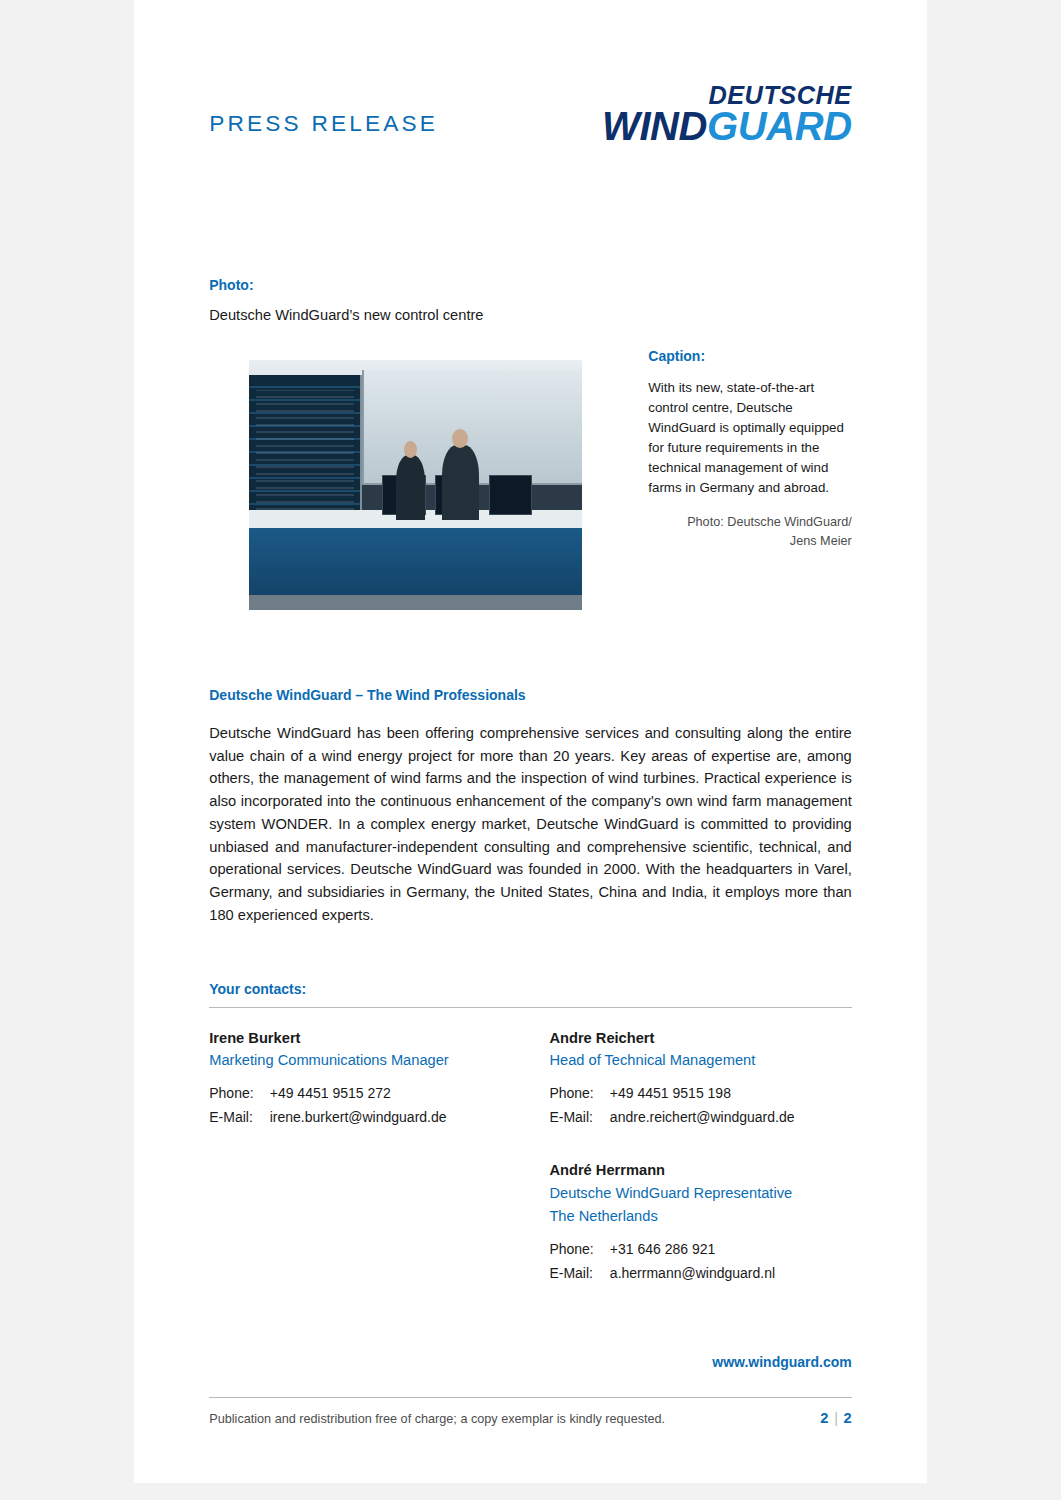Press Release
DEUTSCHE WIND GUARD
Photo:
Deutsche WindGuard’s new control centre
Caption:
With its new, state-of-the-art control centre, Deutsche WindGuard is optimally equipped for future requirements in the technical management of wind farms in Germany and abroad.
Photo: Deutsche WindGuard/
Jens Meier
Deutsche WindGuard – The Wind Professionals
Deutsche WindGuard has been offering comprehensive services and consulting along the entire value chain of a wind energy project for more than 20 years. Key areas of expertise are, among others, the management of wind farms and the inspection of wind turbines. Practical experience is also incorporated into the continuous enhancement of the company's own wind farm management system WONDER. In a complex energy market, Deutsche WindGuard is committed to providing unbiased and manufacturer-independent consulting and comprehensive scientific, technical, and operational services. Deutsche WindGuard was founded in 2000. With the headquarters in Varel, Germany, and subsidiaries in Germany, the United States, China and India, it employs more than 180 experienced experts.
Your contacts:
Irene Burkert
Marketing Communications Manager
Phone:
+49 4451 9515 272
E-Mail:
irene.burkert@windguard.de
Andre Reichert
Head of Technical Management
Phone:
+49 4451 9515 198
E-Mail:
andre.reichert@windguard.de
André Herrmann
Deutsche WindGuard Representative
The Netherlands
Phone:
+31 646 286 921
E-Mail:
a.herrmann@windguard.nl
www.windguard.com
Publication and redistribution free of charge; a copy exemplar is kindly requested. 2|2